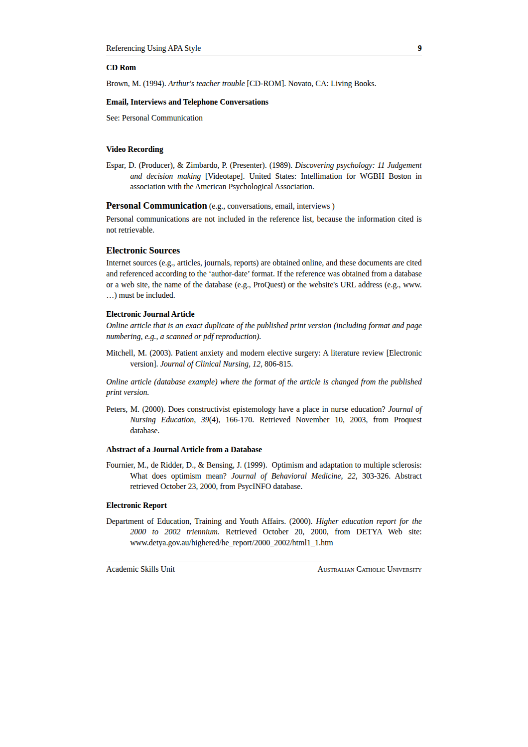Referencing Using APA Style 9
CD Rom
Brown, M. (1994). Arthur's teacher trouble [CD-ROM]. Novato, CA: Living Books.
Email, Interviews and Telephone Conversations
See: Personal Communication
Video Recording
Espar, D. (Producer), & Zimbardo, P. (Presenter). (1989). Discovering psychology: 11 Judgement and decision making [Videotape]. United States: Intellimation for WGBH Boston in association with the American Psychological Association.
Personal Communication (e.g., conversations, email, interviews )
Personal communications are not included in the reference list, because the information cited is not retrievable.
Electronic Sources
Internet sources (e.g., articles, journals, reports) are obtained online, and these documents are cited and referenced according to the ‘author-date’ format. If the reference was obtained from a database or a web site, the name of the database (e.g., ProQuest) or the website's URL address (e.g., www. …) must be included.
Electronic Journal Article
Online article that is an exact duplicate of the published print version (including format and page numbering, e.g., a scanned or pdf reproduction).
Mitchell, M. (2003). Patient anxiety and modern elective surgery: A literature review [Electronic version]. Journal of Clinical Nursing, 12, 806-815.
Online article (database example) where the format of the article is changed from the published print version.
Peters, M. (2000). Does constructivist epistemology have a place in nurse education? Journal of Nursing Education, 39(4), 166-170. Retrieved November 10, 2003, from Proquest database.
Abstract of a Journal Article from a Database
Fournier, M., de Ridder, D., & Bensing, J. (1999). Optimism and adaptation to multiple sclerosis: What does optimism mean? Journal of Behavioral Medicine, 22, 303-326. Abstract retrieved October 23, 2000, from PsycINFO database.
Electronic Report
Department of Education, Training and Youth Affairs. (2000). Higher education report for the 2000 to 2002 triennium. Retrieved October 20, 2000, from DETYA Web site: www.detya.gov.au/highered/he_report/2000_2002/html1_1.htm
Academic Skills Unit Australian Catholic University